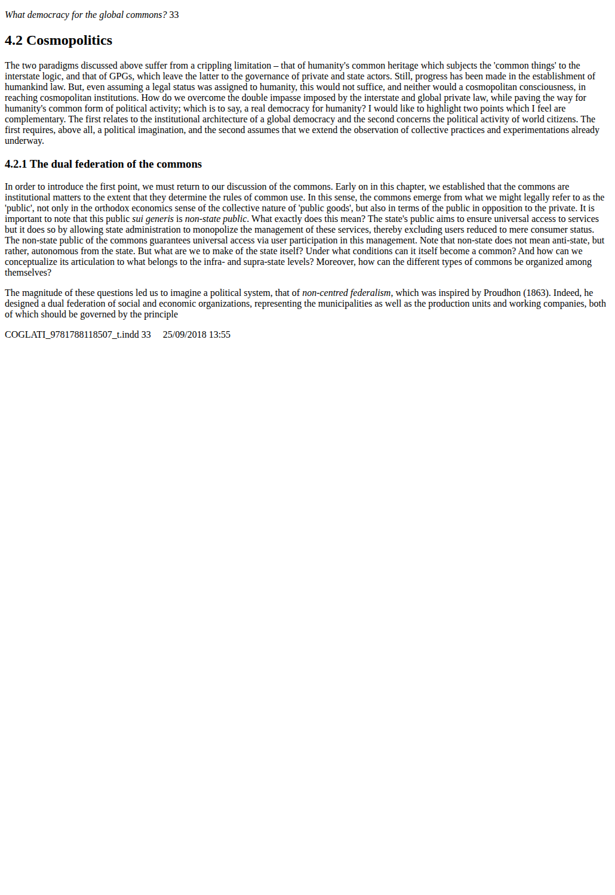What democracy for the global commons? 33
4.2 Cosmopolitics
The two paradigms discussed above suffer from a crippling limitation – that of humanity's common heritage which subjects the 'common things' to the interstate logic, and that of GPGs, which leave the latter to the governance of private and state actors. Still, progress has been made in the establishment of humankind law. But, even assuming a legal status was assigned to humanity, this would not suffice, and neither would a cosmopolitan consciousness, in reaching cosmopolitan institutions. How do we overcome the double impasse imposed by the interstate and global private law, while paving the way for humanity's common form of political activity; which is to say, a real democracy for humanity? I would like to highlight two points which I feel are complementary. The first relates to the institutional architecture of a global democracy and the second concerns the political activity of world citizens. The first requires, above all, a political imagination, and the second assumes that we extend the observation of collective practices and experimentations already underway.
4.2.1 The dual federation of the commons
In order to introduce the first point, we must return to our discussion of the commons. Early on in this chapter, we established that the commons are institutional matters to the extent that they determine the rules of common use. In this sense, the commons emerge from what we might legally refer to as the 'public', not only in the orthodox economics sense of the collective nature of 'public goods', but also in terms of the public in opposition to the private. It is important to note that this public sui generis is non-state public. What exactly does this mean? The state's public aims to ensure universal access to services but it does so by allowing state administration to monopolize the management of these services, thereby excluding users reduced to mere consumer status. The non-state public of the commons guarantees universal access via user participation in this management. Note that non-state does not mean anti-state, but rather, autonomous from the state. But what are we to make of the state itself? Under what conditions can it itself become a common? And how can we conceptualize its articulation to what belongs to the infra- and supra-state levels? Moreover, how can the different types of commons be organized among themselves?
The magnitude of these questions led us to imagine a political system, that of non-centred federalism, which was inspired by Proudhon (1863). Indeed, he designed a dual federation of social and economic organizations, representing the municipalities as well as the production units and working companies, both of which should be governed by the principle
COGLATI_9781788118507_t.indd 33 25/09/2018 13:55